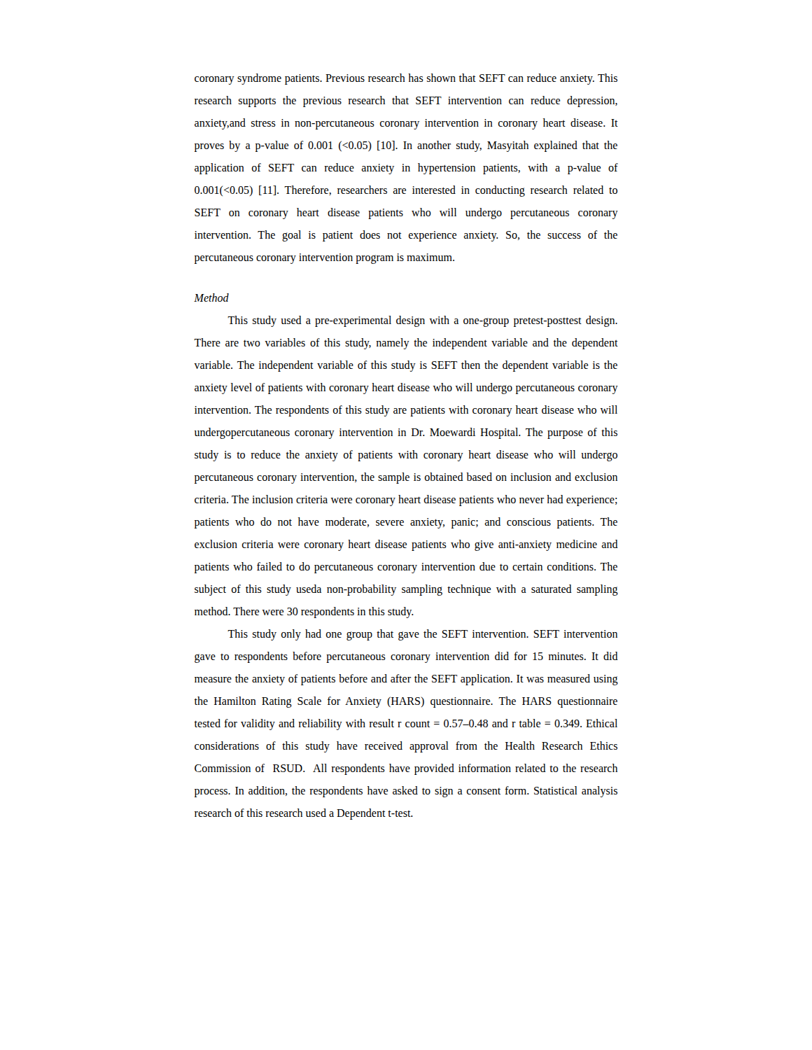coronary syndrome patients. Previous research has shown that SEFT can reduce anxiety. This research supports the previous research that SEFT intervention can reduce depression, anxiety,and stress in non-percutaneous coronary intervention in coronary heart disease. It proves by a p-value of 0.001 (<0.05) [10]. In another study, Masyitah explained that the application of SEFT can reduce anxiety in hypertension patients, with a p-value of 0.001(<0.05) [11]. Therefore, researchers are interested in conducting research related to SEFT on coronary heart disease patients who will undergo percutaneous coronary intervention. The goal is patient does not experience anxiety. So, the success of the percutaneous coronary intervention program is maximum.
Method
This study used a pre-experimental design with a one-group pretest-posttest design. There are two variables of this study, namely the independent variable and the dependent variable. The independent variable of this study is SEFT then the dependent variable is the anxiety level of patients with coronary heart disease who will undergo percutaneous coronary intervention. The respondents of this study are patients with coronary heart disease who will undergopercutaneous coronary intervention in Dr. Moewardi Hospital. The purpose of this study is to reduce the anxiety of patients with coronary heart disease who will undergo percutaneous coronary intervention, the sample is obtained based on inclusion and exclusion criteria. The inclusion criteria were coronary heart disease patients who never had experience; patients who do not have moderate, severe anxiety, panic; and conscious patients. The exclusion criteria were coronary heart disease patients who give anti-anxiety medicine and patients who failed to do percutaneous coronary intervention due to certain conditions. The subject of this study useda non-probability sampling technique with a saturated sampling method. There were 30 respondents in this study.
This study only had one group that gave the SEFT intervention. SEFT intervention gave to respondents before percutaneous coronary intervention did for 15 minutes. It did measure the anxiety of patients before and after the SEFT application. It was measured using the Hamilton Rating Scale for Anxiety (HARS) questionnaire. The HARS questionnaire tested for validity and reliability with result r count = 0.57–0.48 and r table = 0.349. Ethical considerations of this study have received approval from the Health Research Ethics Commission of RSUD. All respondents have provided information related to the research process. In addition, the respondents have asked to sign a consent form. Statistical analysis research of this research used a Dependent t-test.